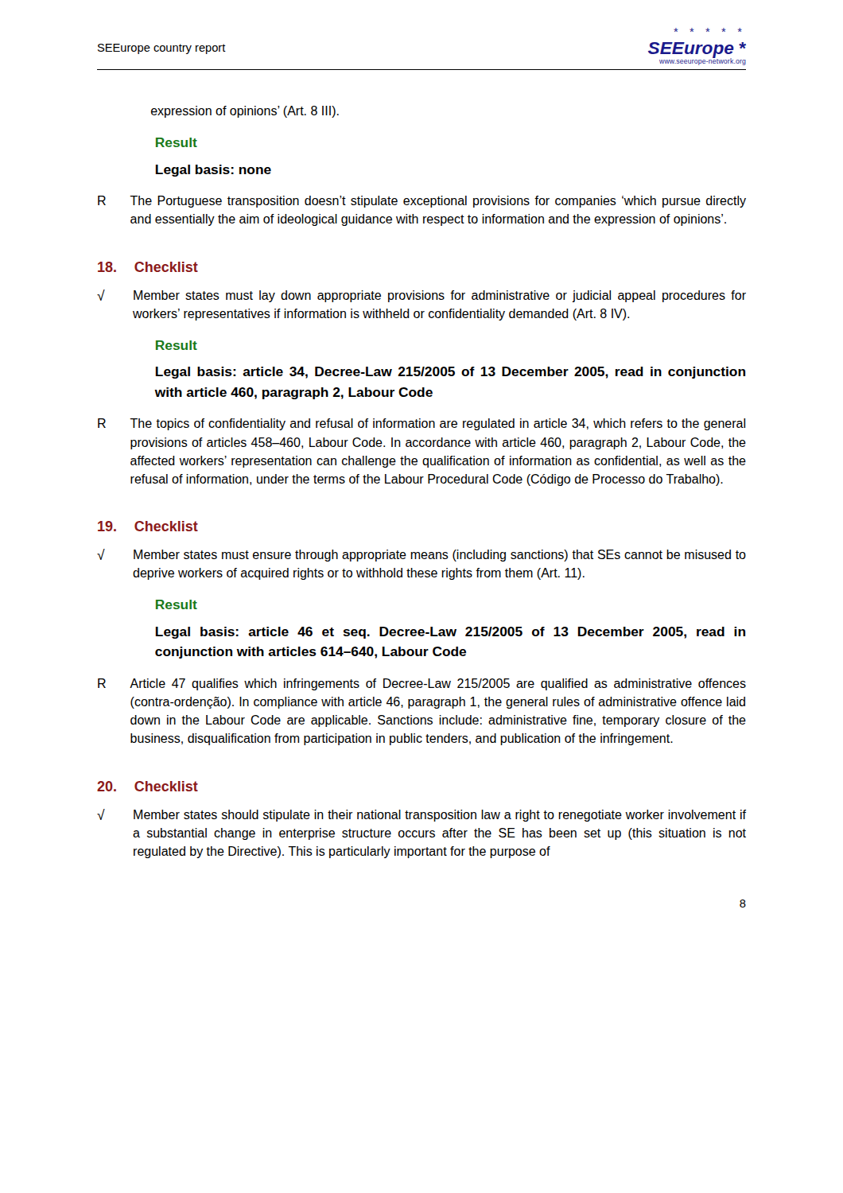SEEurope country report
* * * * *
SEE urope *
www.seeurope-network.org
expression of opinions’ (Art. 8 III).
Result
Legal basis: none
R
The Portuguese transposition doesn’t stipulate exceptional provisions for companies ‘which pursue directly and essentially the aim of ideological guidance with respect to information and the expression of opinions’.
18. Checklist
√
Member states must lay down appropriate provisions for administrative or judicial appeal procedures for workers’ representatives if information is withheld or confidentiality demanded (Art. 8 IV).
Result
Legal basis: article 34, Decree-Law 215/2005 of 13 December 2005, read in conjunction with article 460, paragraph 2, Labour Code
R
The topics of confidentiality and refusal of information are regulated in article 34, which refers to the general provisions of articles 458–460, Labour Code. In accordance with article 460, paragraph 2, Labour Code, the affected workers’ representation can challenge the qualification of information as confidential, as well as the refusal of information, under the terms of the Labour Procedural Code (Código de Processo do Trabalho).
19. Checklist
√
Member states must ensure through appropriate means (including sanctions) that SEs cannot be misused to deprive workers of acquired rights or to withhold these rights from them (Art. 11).
Result
Legal basis: article 46 et seq. Decree-Law 215/2005 of 13 December 2005, read in conjunction with articles 614–640, Labour Code
R
Article 47 qualifies which infringements of Decree-Law 215/2005 are qualified as administrative offences (contra-ordenção). In compliance with article 46, paragraph 1, the general rules of administrative offence laid down in the Labour Code are applicable. Sanctions include: administrative fine, temporary closure of the business, disqualification from participation in public tenders, and publication of the infringement.
20. Checklist
√
Member states should stipulate in their national transposition law a right to renegotiate worker involvement if a substantial change in enterprise structure occurs after the SE has been set up (this situation is not regulated by the Directive). This is particularly important for the purpose of
8